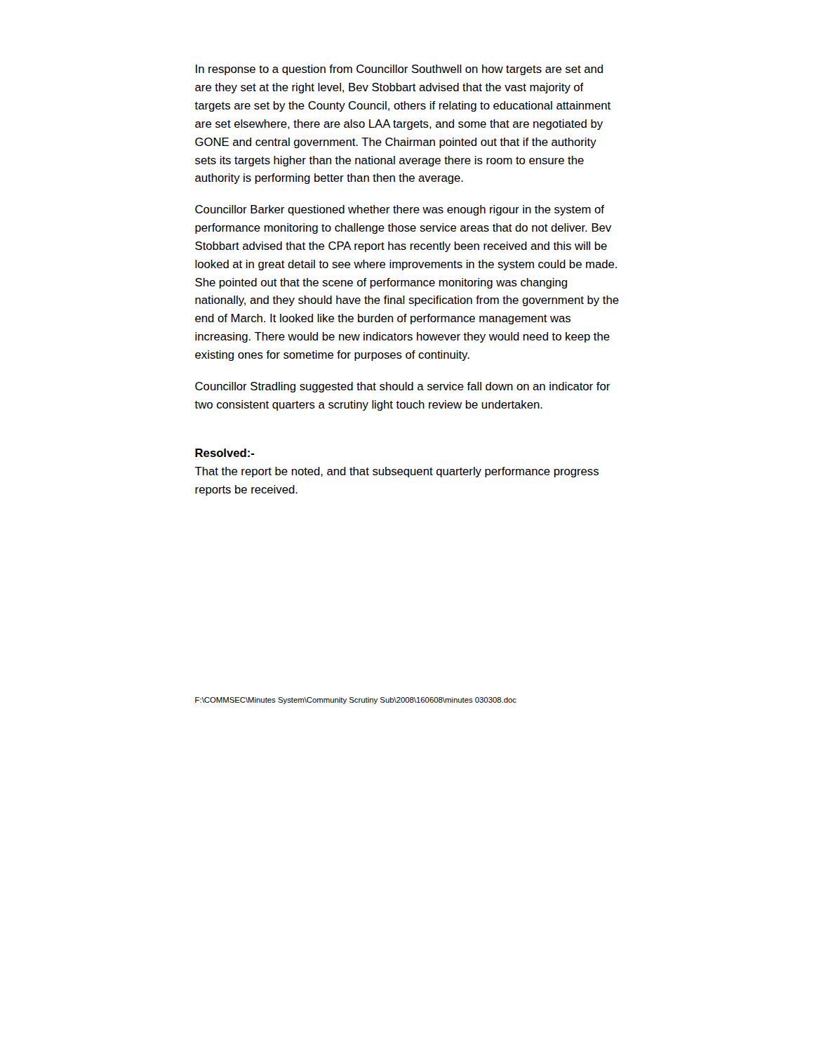In response to a question from Councillor Southwell on how targets are set and are they set at the right level, Bev Stobbart advised that the vast majority of targets are set by the County Council, others if relating to educational attainment are set elsewhere, there are also LAA targets, and some that are negotiated by GONE and central government. The Chairman pointed out that if the authority sets its targets higher than the national average there is room to ensure the authority is performing better than then the average.
Councillor Barker questioned whether there was enough rigour in the system of performance monitoring to challenge those service areas that do not deliver. Bev Stobbart advised that the CPA report has recently been received and this will be looked at in great detail to see where improvements in the system could be made. She pointed out that the scene of performance monitoring was changing nationally, and they should have the final specification from the government by the end of March. It looked like the burden of performance management was increasing. There would be new indicators however they would need to keep the existing ones for sometime for purposes of continuity.
Councillor Stradling suggested that should a service fall down on an indicator for two consistent quarters a scrutiny light touch review be undertaken.
Resolved:-
That the report be noted, and that subsequent quarterly performance progress reports be received.
F:\COMMSEC\Minutes System\Community Scrutiny Sub\2008\160608\minutes 030308.doc